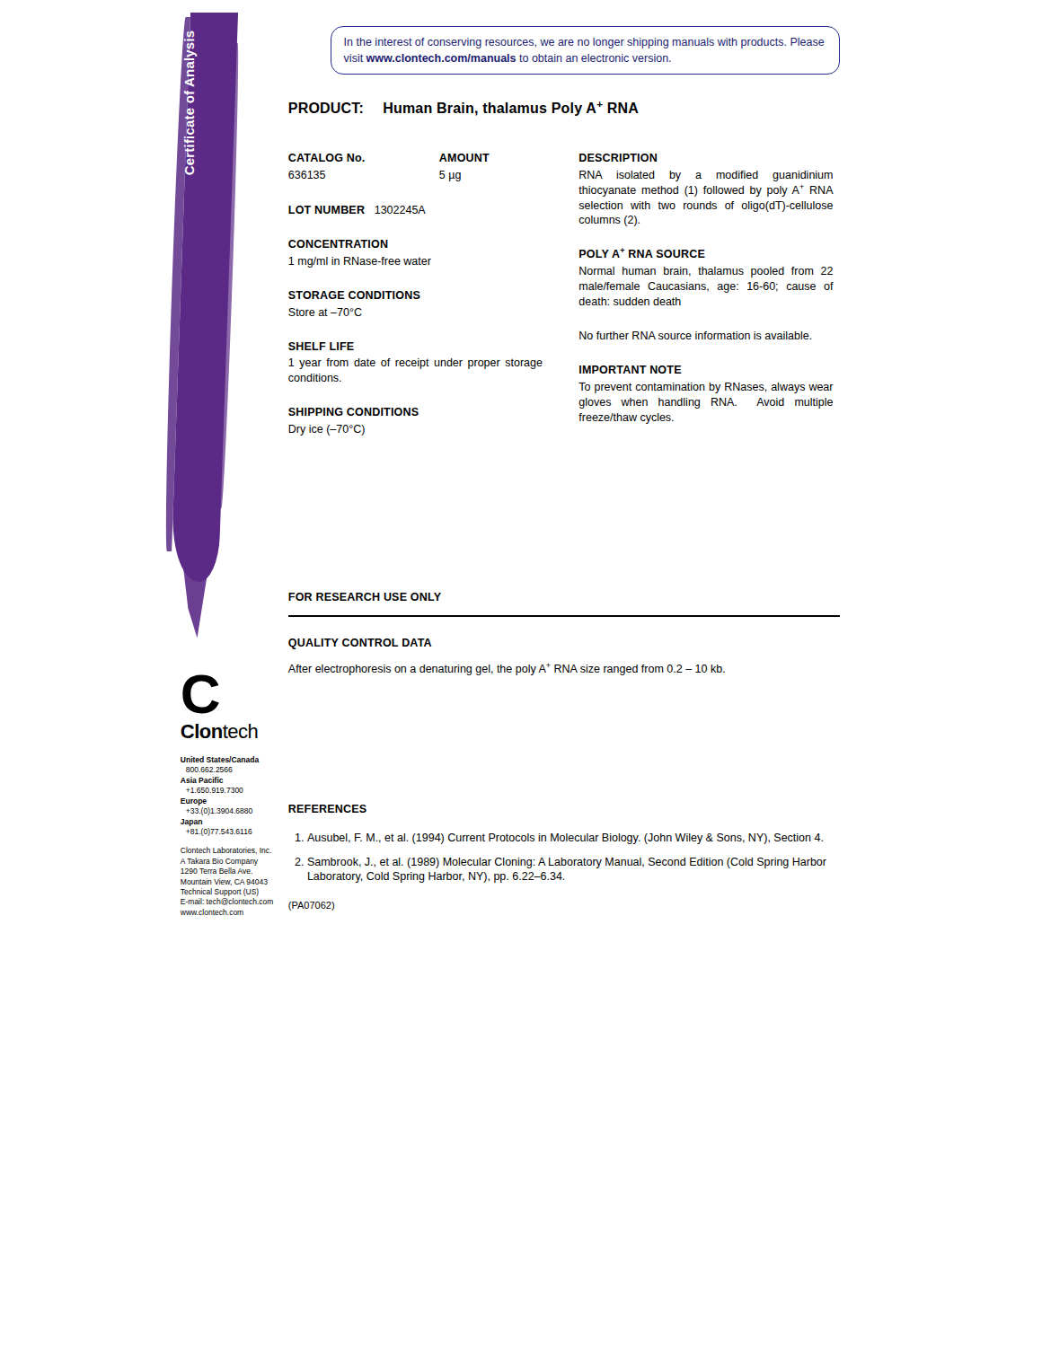Certificate of Analysis
In the interest of conserving resources, we are no longer shipping manuals with products. Please visit www.clontech.com/manuals to obtain an electronic version.
PRODUCT: Human Brain, thalamus Poly A+ RNA
CATALOG No.
AMOUNT
636135
5 µg
LOT NUMBER
1302245A
CONCENTRATION
1 mg/ml in RNase-free water
STORAGE CONDITIONS
Store at –70°C
SHELF LIFE
1 year from date of receipt under proper storage conditions.
SHIPPING CONDITIONS
Dry ice (–70°C)
DESCRIPTION
RNA isolated by a modified guanidinium thiocyanate method (1) followed by poly A+ RNA selection with two rounds of oligo(dT)-cellulose columns (2).
POLY A+ RNA SOURCE
Normal human brain, thalamus pooled from 22 male/female Caucasians, age: 16-60; cause of death: sudden death
No further RNA source information is available.
IMPORTANT NOTE
To prevent contamination by RNases, always wear gloves when handling RNA. Avoid multiple freeze/thaw cycles.
FOR RESEARCH USE ONLY
QUALITY CONTROL DATA
After electrophoresis on a denaturing gel, the poly A+ RNA size ranged from 0.2 – 10 kb.
REFERENCES
Ausubel, F. M., et al. (1994) Current Protocols in Molecular Biology. (John Wiley & Sons, NY), Section 4.
Sambrook, J., et al. (1989) Molecular Cloning: A Laboratory Manual, Second Edition (Cold Spring Harbor Laboratory, Cold Spring Harbor, NY), pp. 6.22–6.34.
C
Clontech
United States/Canada
800.662.2566
Asia Pacific
+1.650.919.7300
Europe
+33.(0)1.3904.6880
Japan
+81.(0)77.543.6116
Clontech Laboratories, Inc.
A Takara Bio Company
1290 Terra Bella Ave.
Mountain View, CA 94043
Technical Support (US)
E-mail: tech@clontech.com
www.clontech.com
(PA07062)